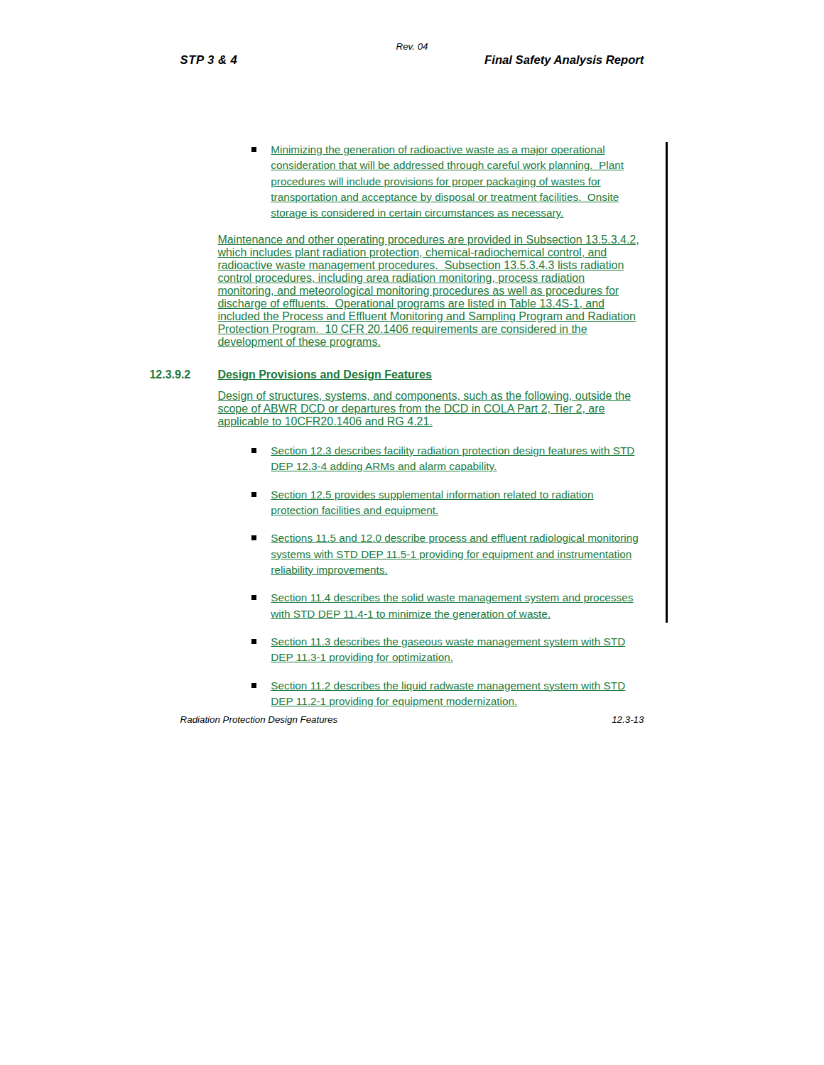Rev. 04
STP 3 & 4
Final Safety Analysis Report
Minimizing the generation of radioactive waste as a major operational consideration that will be addressed through careful work planning. Plant procedures will include provisions for proper packaging of wastes for transportation and acceptance by disposal or treatment facilities. Onsite storage is considered in certain circumstances as necessary.
Maintenance and other operating procedures are provided in Subsection 13.5.3.4.2, which includes plant radiation protection, chemical-radiochemical control, and radioactive waste management procedures. Subsection 13.5.3.4.3 lists radiation control procedures, including area radiation monitoring, process radiation monitoring, and meteorological monitoring procedures as well as procedures for discharge of effluents. Operational programs are listed in Table 13.4S-1, and included the Process and Effluent Monitoring and Sampling Program and Radiation Protection Program. 10 CFR 20.1406 requirements are considered in the development of these programs.
12.3.9.2 Design Provisions and Design Features
Design of structures, systems, and components, such as the following, outside the scope of ABWR DCD or departures from the DCD in COLA Part 2, Tier 2, are applicable to 10CFR20.1406 and RG 4.21.
Section 12.3 describes facility radiation protection design features with STD DEP 12.3-4 adding ARMs and alarm capability.
Section 12.5 provides supplemental information related to radiation protection facilities and equipment.
Sections 11.5 and 12.0 describe process and effluent radiological monitoring systems with STD DEP 11.5-1 providing for equipment and instrumentation reliability improvements.
Section 11.4 describes the solid waste management system and processes with STD DEP 11.4-1 to minimize the generation of waste.
Section 11.3 describes the gaseous waste management system with STD DEP 11.3-1 providing for optimization.
Section 11.2 describes the liquid radwaste management system with STD DEP 11.2-1 providing for equipment modernization.
Radiation Protection Design Features
12.3-13